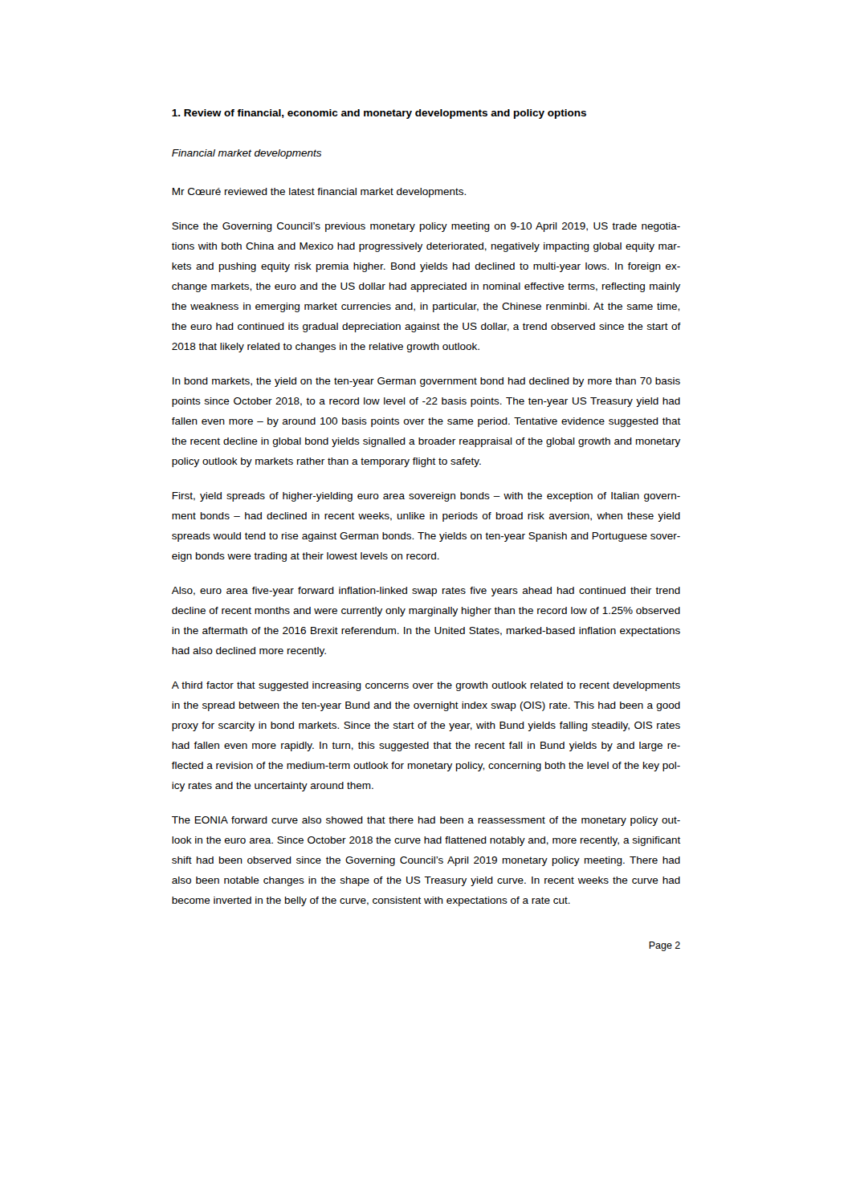1. Review of financial, economic and monetary developments and policy options
Financial market developments
Mr Cœuré reviewed the latest financial market developments.
Since the Governing Council’s previous monetary policy meeting on 9-10 April 2019, US trade negotiations with both China and Mexico had progressively deteriorated, negatively impacting global equity markets and pushing equity risk premia higher. Bond yields had declined to multi-year lows. In foreign exchange markets, the euro and the US dollar had appreciated in nominal effective terms, reflecting mainly the weakness in emerging market currencies and, in particular, the Chinese renminbi. At the same time, the euro had continued its gradual depreciation against the US dollar, a trend observed since the start of 2018 that likely related to changes in the relative growth outlook.
In bond markets, the yield on the ten-year German government bond had declined by more than 70 basis points since October 2018, to a record low level of -22 basis points. The ten-year US Treasury yield had fallen even more – by around 100 basis points over the same period. Tentative evidence suggested that the recent decline in global bond yields signalled a broader reappraisal of the global growth and monetary policy outlook by markets rather than a temporary flight to safety.
First, yield spreads of higher-yielding euro area sovereign bonds – with the exception of Italian government bonds – had declined in recent weeks, unlike in periods of broad risk aversion, when these yield spreads would tend to rise against German bonds. The yields on ten-year Spanish and Portuguese sovereign bonds were trading at their lowest levels on record.
Also, euro area five-year forward inflation-linked swap rates five years ahead had continued their trend decline of recent months and were currently only marginally higher than the record low of 1.25% observed in the aftermath of the 2016 Brexit referendum. In the United States, marked-based inflation expectations had also declined more recently.
A third factor that suggested increasing concerns over the growth outlook related to recent developments in the spread between the ten-year Bund and the overnight index swap (OIS) rate. This had been a good proxy for scarcity in bond markets. Since the start of the year, with Bund yields falling steadily, OIS rates had fallen even more rapidly. In turn, this suggested that the recent fall in Bund yields by and large reflected a revision of the medium-term outlook for monetary policy, concerning both the level of the key policy rates and the uncertainty around them.
The EONIA forward curve also showed that there had been a reassessment of the monetary policy outlook in the euro area. Since October 2018 the curve had flattened notably and, more recently, a significant shift had been observed since the Governing Council’s April 2019 monetary policy meeting. There had also been notable changes in the shape of the US Treasury yield curve. In recent weeks the curve had become inverted in the belly of the curve, consistent with expectations of a rate cut.
Page 2